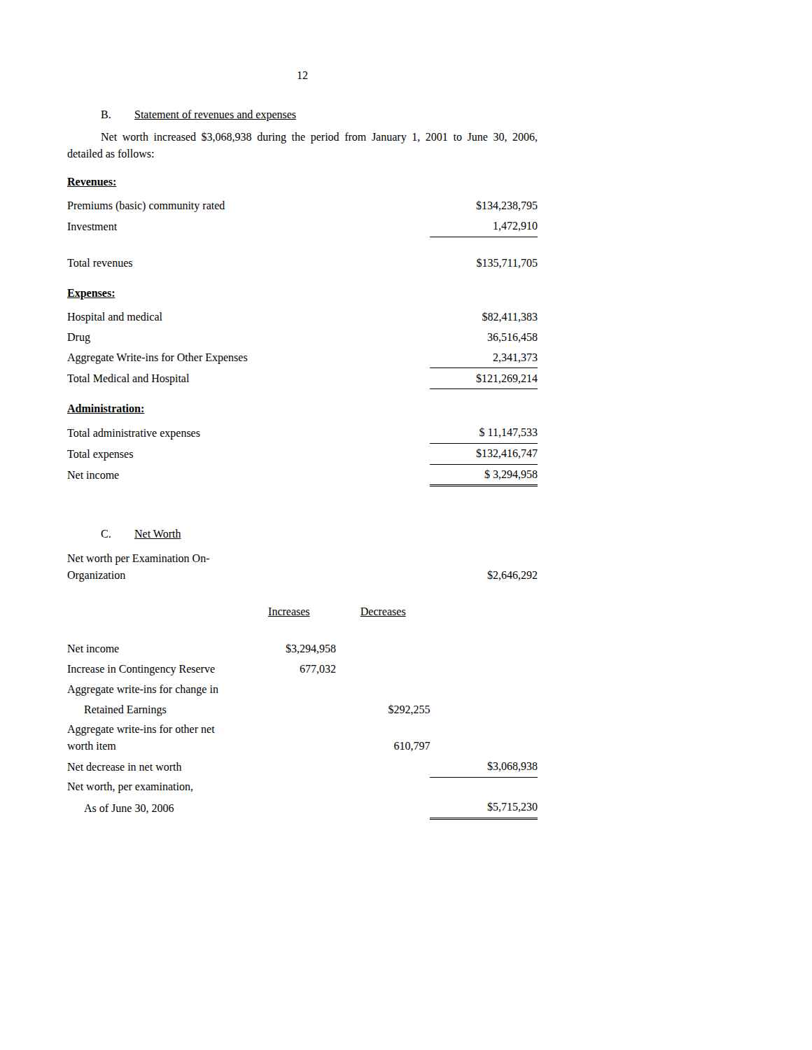12
B. Statement of revenues and expenses
Net worth increased $3,068,938 during the period from January 1, 2001 to June 30, 2006, detailed as follows:
Revenues:
| Premiums (basic) community rated | $134,238,795 |
| Investment | 1,472,910 |
| Total revenues | $135,711,705 |
Expenses:
| Hospital and medical | $82,411,383 |
| Drug | 36,516,458 |
| Aggregate Write-ins for Other Expenses | 2,341,373 |
| Total Medical and Hospital | $121,269,214 |
Administration:
| Total administrative expenses | $ 11,147,533 |
| Total expenses | $132,416,747 |
| Net income | $ 3,294,958 |
C. Net Worth
| Net worth per Examination On-Organization | | | $2,646,292 |
| | Increases | Decreases | |
| Net income | $3,294,958 | | |
| Increase in Contingency Reserve | 677,032 | | |
| Aggregate write-ins for change in | | | |
| Retained Earnings | | $292,255 | |
| Aggregate write-ins for other net worth item | | 610,797 | |
| Net decrease in net worth | | | $3,068,938 |
| Net worth, per examination, | | | |
| As of June 30, 2006 | | | $5,715,230 |